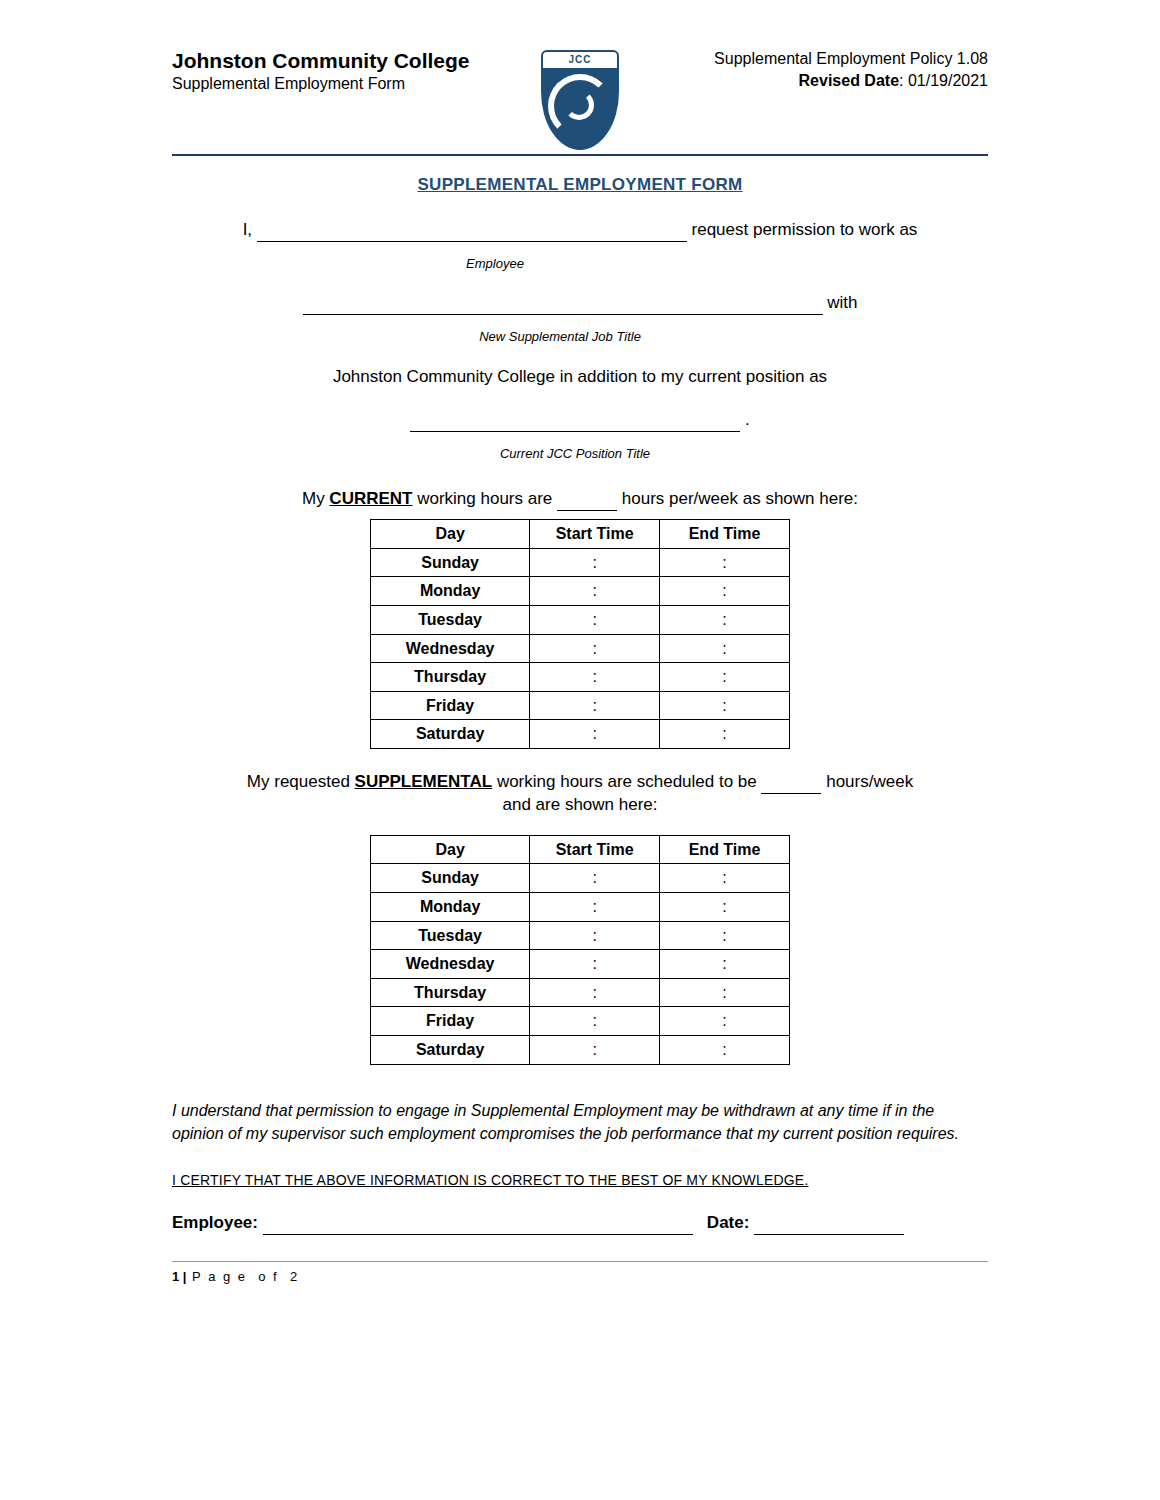Johnston Community College
Supplemental Employment Form
JCC
Supplemental Employment Policy 1.08
Revised Date: 01/19/2021
SUPPLEMENTAL EMPLOYMENT FORM
I, request permission to work as
Employee
with
New Supplemental Job Title
Johnston Community College in addition to my current position as
.
Current JCC Position Title
My CURRENT working hours are hours per/week as shown here:
| Day | Start Time | End Time |
| --- | --- | --- |
| Sunday | : | : |
| Monday | : | : |
| Tuesday | : | : |
| Wednesday | : | : |
| Thursday | : | : |
| Friday | : | : |
| Saturday | : | : |
My requested SUPPLEMENTAL working hours are scheduled to be hours/week
and are shown here:
| Day | Start Time | End Time |
| --- | --- | --- |
| Sunday | : | : |
| Monday | : | : |
| Tuesday | : | : |
| Wednesday | : | : |
| Thursday | : | : |
| Friday | : | : |
| Saturday | : | : |
I understand that permission to engage in Supplemental Employment may be withdrawn at any time if in the opinion of my supervisor such employment compromises the job performance that my current position requires.
I CERTIFY THAT THE ABOVE INFORMATION IS CORRECT TO THE BEST OF MY KNOWLEDGE.
Employee: Date:
1 | P a g e o f 2